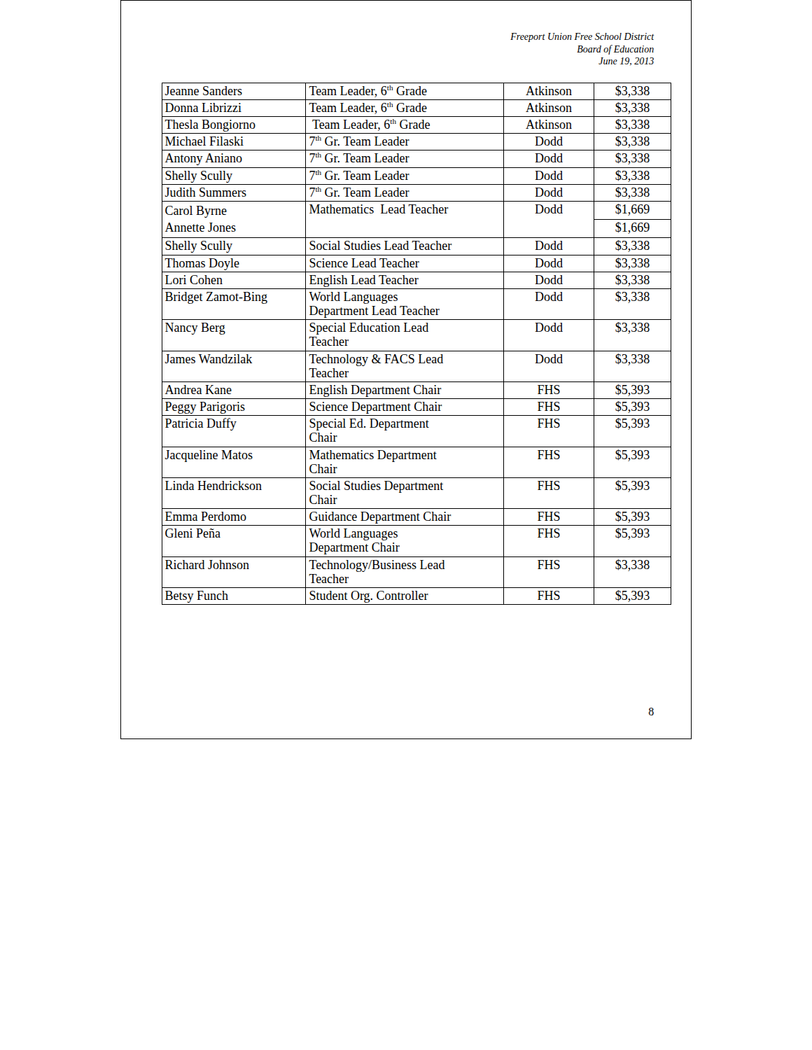Freeport Union Free School District
Board of Education
June 19, 2013
| Jeanne Sanders | Team Leader, 6 th Grade | Atkinson | $3,338 |
| Donna Librizzi | Team Leader, 6 th Grade | Atkinson | $3,338 |
| Thesla Bongiorno | Team Leader, 6 th Grade | Atkinson | $3,338 |
| Michael Filaski | 7 th Gr. Team Leader | Dodd | $3,338 |
| Antony Aniano | 7 th Gr. Team Leader | Dodd | $3,338 |
| Shelly Scully | 7 th Gr. Team Leader | Dodd | $3,338 |
| Judith Summers | 7 th Gr. Team Leader | Dodd | $3,338 |
| Carol Byrne Annette Jones | Mathematics Lead Teacher | Dodd | $1,669 |
| $1,669 |
| Shelly Scully | Social Studies Lead Teacher | Dodd | $3,338 |
| Thomas Doyle | Science Lead Teacher | Dodd | $3,338 |
| Lori Cohen | English Lead Teacher | Dodd | $3,338 |
| Bridget Zamot-Bing | World Languages Department Lead Teacher | Dodd | $3,338 |
| Nancy Berg | Special Education Lead Teacher | Dodd | $3,338 |
| James Wandzilak | Technology & FACS Lead Teacher | Dodd | $3,338 |
| Andrea Kane | English Department Chair | FHS | $5,393 |
| Peggy Parigoris | Science Department Chair | FHS | $5,393 |
| Patricia Duffy | Special Ed. Department Chair | FHS | $5,393 |
| Jacqueline Matos | Mathematics Department Chair | FHS | $5,393 |
| Linda Hendrickson | Social Studies Department Chair | FHS | $5,393 |
| Emma Perdomo | Guidance Department Chair | FHS | $5,393 |
| Gleni Peña | World Languages Department Chair | FHS | $5,393 |
| Richard Johnson | Technology/Business Lead Teacher | FHS | $3,338 |
| Betsy Funch | Student Org. Controller | FHS | $5,393 |
8